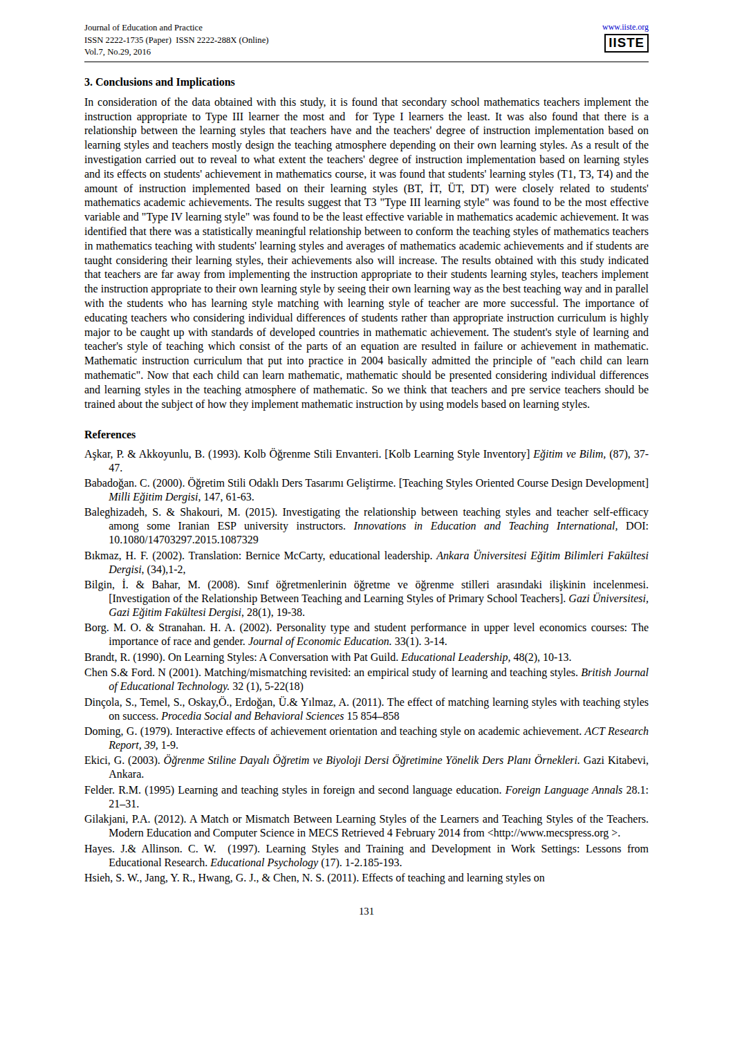Journal of Education and Practice
ISSN 2222-1735 (Paper) ISSN 2222-288X (Online)
Vol.7, No.29, 2016
www.iiste.org
IISTE
3. Conclusions and Implications
In consideration of the data obtained with this study, it is found that secondary school mathematics teachers implement the instruction appropriate to Type III learner the most and for Type I learners the least. It was also found that there is a relationship between the learning styles that teachers have and the teachers' degree of instruction implementation based on learning styles and teachers mostly design the teaching atmosphere depending on their own learning styles. As a result of the investigation carried out to reveal to what extent the teachers' degree of instruction implementation based on learning styles and its effects on students' achievement in mathematics course, it was found that students' learning styles (T1, T3, T4) and the amount of instruction implemented based on their learning styles (BT, İT, ÜT, DT) were closely related to students' mathematics academic achievements. The results suggest that T3 "Type III learning style" was found to be the most effective variable and "Type IV learning style" was found to be the least effective variable in mathematics academic achievement. It was identified that there was a statistically meaningful relationship between to conform the teaching styles of mathematics teachers in mathematics teaching with students' learning styles and averages of mathematics academic achievements and if students are taught considering their learning styles, their achievements also will increase. The results obtained with this study indicated that teachers are far away from implementing the instruction appropriate to their students learning styles, teachers implement the instruction appropriate to their own learning style by seeing their own learning way as the best teaching way and in parallel with the students who has learning style matching with learning style of teacher are more successful. The importance of educating teachers who considering individual differences of students rather than appropriate instruction curriculum is highly major to be caught up with standards of developed countries in mathematic achievement. The student's style of learning and teacher's style of teaching which consist of the parts of an equation are resulted in failure or achievement in mathematic. Mathematic instruction curriculum that put into practice in 2004 basically admitted the principle of "each child can learn mathematic". Now that each child can learn mathematic, mathematic should be presented considering individual differences and learning styles in the teaching atmosphere of mathematic. So we think that teachers and pre service teachers should be trained about the subject of how they implement mathematic instruction by using models based on learning styles.
References
Aşkar, P. & Akkoyunlu, B. (1993). Kolb Öğrenme Stili Envanteri. [Kolb Learning Style Inventory] Eğitim ve Bilim, (87), 37-47.
Babadoğan. C. (2000). Öğretim Stili Odaklı Ders Tasarımı Geliştirme. [Teaching Styles Oriented Course Design Development] Milli Eğitim Dergisi, 147, 61-63.
Baleghizadeh, S. & Shakouri, M. (2015). Investigating the relationship between teaching styles and teacher self-efficacy among some Iranian ESP university instructors. Innovations in Education and Teaching International, DOI: 10.1080/14703297.2015.1087329
Bıkmaz, H. F. (2002). Translation: Bernice McCarty, educational leadership. Ankara Üniversitesi Eğitim Bilimleri Fakültesi Dergisi, (34),1-2,
Bilgin, İ. & Bahar, M. (2008). Sınıf öğretmenlerinin öğretme ve öğrenme stilleri arasındaki ilişkinin incelenmesi. [Investigation of the Relationship Between Teaching and Learning Styles of Primary School Teachers]. Gazi Üniversitesi, Gazi Eğitim Fakültesi Dergisi, 28(1), 19-38.
Borg. M. O. & Stranahan. H. A. (2002). Personality type and student performance in upper level economics courses: The importance of race and gender. Journal of Economic Education. 33(1). 3-14.
Brandt, R. (1990). On Learning Styles: A Conversation with Pat Guild. Educational Leadership, 48(2), 10-13.
Chen S.& Ford. N (2001). Matching/mismatching revisited: an empirical study of learning and teaching styles. British Journal of Educational Technology. 32 (1), 5-22(18)
Dinçola, S., Temel, S., Oskay,Ö., Erdoğan, Ü.& Yılmaz, A. (2011). The effect of matching learning styles with teaching styles on success. Procedia Social and Behavioral Sciences 15 854–858
Doming, G. (1979). Interactive effects of achievement orientation and teaching style on academic achievement. ACT Research Report, 39, 1-9.
Ekici, G. (2003). Öğrenme Stiline Dayalı Öğretim ve Biyoloji Dersi Öğretimine Yönelik Ders Planı Örnekleri. Gazi Kitabevi, Ankara.
Felder. R.M. (1995) Learning and teaching styles in foreign and second language education. Foreign Language Annals 28.1: 21–31.
Gilakjani, P.A. (2012). A Match or Mismatch Between Learning Styles of the Learners and Teaching Styles of the Teachers. Modern Education and Computer Science in MECS Retrieved 4 February 2014 from <http://www.mecspress.org >.
Hayes. J.& Allinson. C. W. (1997). Learning Styles and Training and Development in Work Settings: Lessons from Educational Research. Educational Psychology (17). 1-2.185-193.
Hsieh, S. W., Jang, Y. R., Hwang, G. J., & Chen, N. S. (2011). Effects of teaching and learning styles on
131